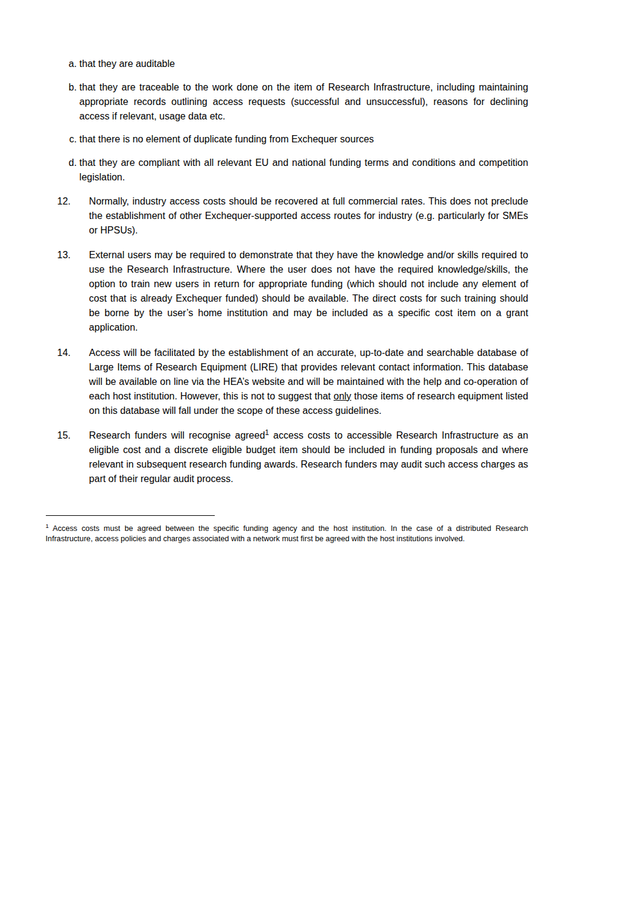that they are auditable
that they are traceable to the work done on the item of Research Infrastructure, including maintaining appropriate records outlining access requests (successful and unsuccessful), reasons for declining access if relevant, usage data etc.
that there is no element of duplicate funding from Exchequer sources
that they are compliant with all relevant EU and national funding terms and conditions and competition legislation.
Normally, industry access costs should be recovered at full commercial rates. This does not preclude the establishment of other Exchequer-supported access routes for industry (e.g. particularly for SMEs or HPSUs).
External users may be required to demonstrate that they have the knowledge and/or skills required to use the Research Infrastructure. Where the user does not have the required knowledge/skills, the option to train new users in return for appropriate funding (which should not include any element of cost that is already Exchequer funded) should be available. The direct costs for such training should be borne by the user’s home institution and may be included as a specific cost item on a grant application.
Access will be facilitated by the establishment of an accurate, up-to-date and searchable database of Large Items of Research Equipment (LIRE) that provides relevant contact information. This database will be available on line via the HEA’s website and will be maintained with the help and co-operation of each host institution. However, this is not to suggest that only those items of research equipment listed on this database will fall under the scope of these access guidelines.
Research funders will recognise agreed1 access costs to accessible Research Infrastructure as an eligible cost and a discrete eligible budget item should be included in funding proposals and where relevant in subsequent research funding awards. Research funders may audit such access charges as part of their regular audit process.
1 Access costs must be agreed between the specific funding agency and the host institution. In the case of a distributed Research Infrastructure, access policies and charges associated with a network must first be agreed with the host institutions involved.